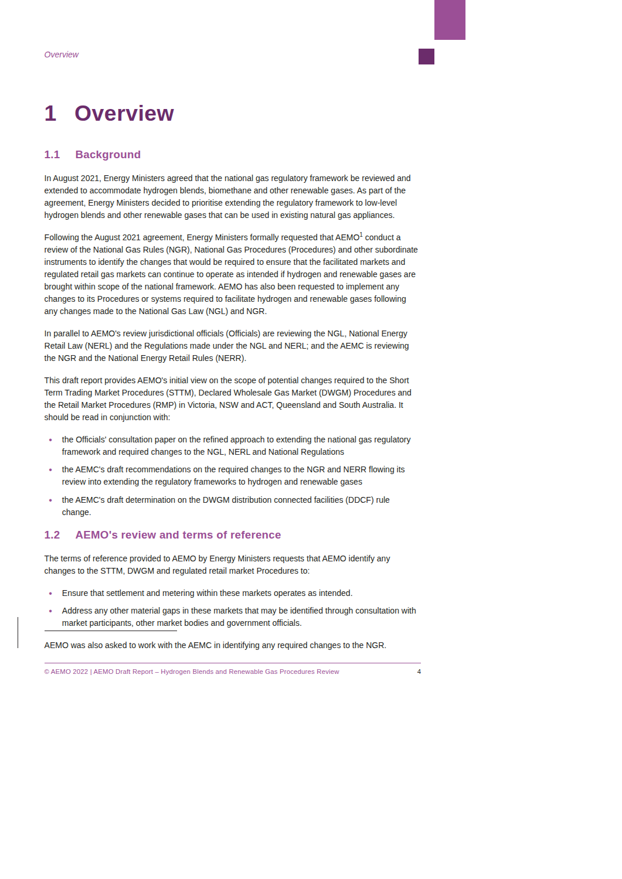Overview
1 Overview
1.1 Background
In August 2021, Energy Ministers agreed that the national gas regulatory framework be reviewed and extended to accommodate hydrogen blends, biomethane and other renewable gases. As part of the agreement, Energy Ministers decided to prioritise extending the regulatory framework to low-level hydrogen blends and other renewable gases that can be used in existing natural gas appliances.
Following the August 2021 agreement, Energy Ministers formally requested that AEMO1 conduct a review of the National Gas Rules (NGR), National Gas Procedures (Procedures) and other subordinate instruments to identify the changes that would be required to ensure that the facilitated markets and regulated retail gas markets can continue to operate as intended if hydrogen and renewable gases are brought within scope of the national framework. AEMO has also been requested to implement any changes to its Procedures or systems required to facilitate hydrogen and renewable gases following any changes made to the National Gas Law (NGL) and NGR.
In parallel to AEMO's review jurisdictional officials (Officials) are reviewing the NGL, National Energy Retail Law (NERL) and the Regulations made under the NGL and NERL; and the AEMC is reviewing the NGR and the National Energy Retail Rules (NERR).
This draft report provides AEMO's initial view on the scope of potential changes required to the Short Term Trading Market Procedures (STTM), Declared Wholesale Gas Market (DWGM) Procedures and the Retail Market Procedures (RMP) in Victoria, NSW and ACT, Queensland and South Australia. It should be read in conjunction with:
the Officials' consultation paper on the refined approach to extending the national gas regulatory framework and required changes to the NGL, NERL and National Regulations
the AEMC's draft recommendations on the required changes to the NGR and NERR flowing its review into extending the regulatory frameworks to hydrogen and renewable gases
the AEMC's draft determination on the DWGM distribution connected facilities (DDCF) rule change.
1.2 AEMO's review and terms of reference
The terms of reference provided to AEMO by Energy Ministers requests that AEMO identify any changes to the STTM, DWGM and regulated retail market Procedures to:
Ensure that settlement and metering within these markets operates as intended.
Address any other material gaps in these markets that may be identified through consultation with market participants, other market bodies and government officials.
AEMO was also asked to work with the AEMC in identifying any required changes to the NGR.
© AEMO 2022 | AEMO Draft Report – Hydrogen Blends and Renewable Gas Procedures Review
4